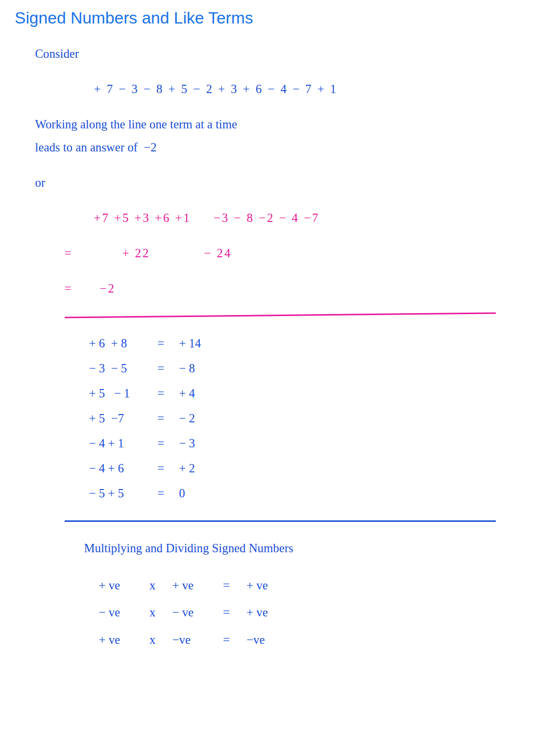Signed Numbers and Like Terms
Consider
+ 7 − 3 − 8 + 5 − 2 + 3 + 6 − 4 − 7 + 1
Working along the line one term at a time
leads to an answer of −2
or
+7 +5 +3 +6 +1 −3 − 8 −2 − 4 −7
= + 22 − 24
= −2
| + 6 + 8 | = | + 14 |
| − 3 − 5 | = | − 8 |
| + 5 − 1 | = | + 4 |
| + 5 −7 | = | − 2 |
| − 4 + 1 | = | − 3 |
| − 4 + 6 | = | + 2 |
| − 5 + 5 | = | 0 |
Multiplying and Dividing Signed Numbers
| + ve | x | + ve | = | + ve |
| − ve | x | − ve | = | + ve |
| + ve | x | −ve | = | −ve |